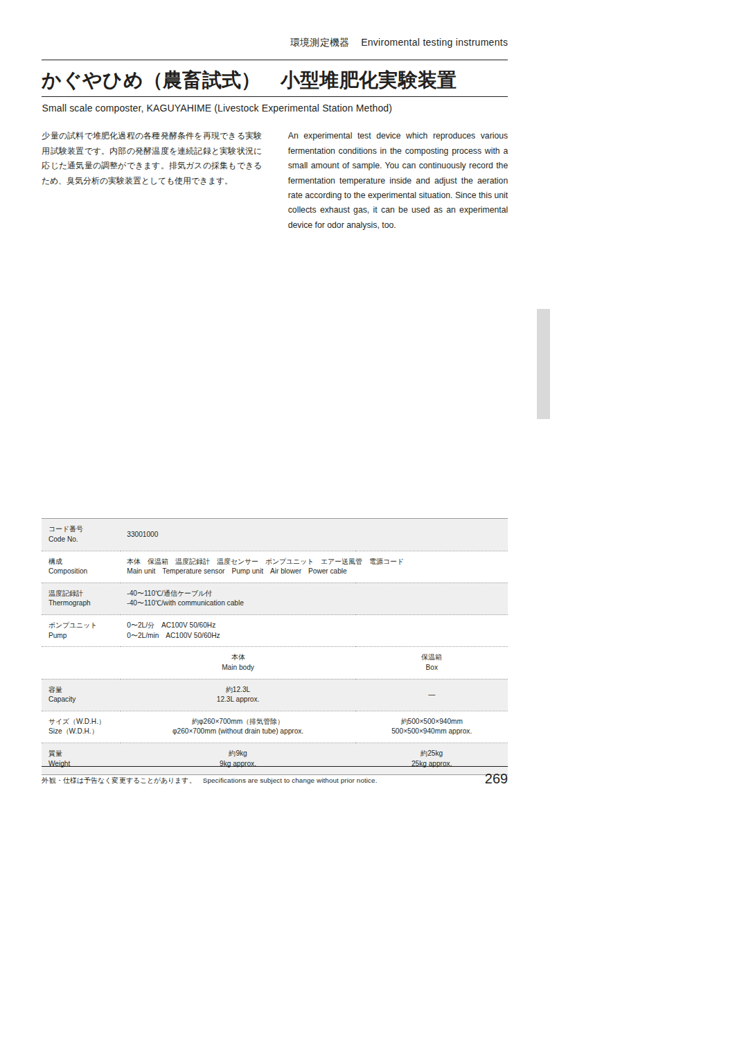環境測定機器 Enviromental testing instruments
かぐやひめ（農畜試式）　小型堆肥化実験装置
Small scale composter, KAGUYAHIME (Livestock Experimental Station Method)
少量の試料で堆肥化過程の各種発酵条件を再現できる実験用試験装置です。内部の発酵温度を連続記録と実験状況に応じた通気量の調整ができます。排気ガスの採集もできるため、臭気分析の実験装置としても使用できます。
An experimental test device which reproduces various fermentation conditions in the composting process with a small amount of sample. You can continuously record the fermentation temperature inside and adjust the aeration rate according to the experimental situation. Since this unit collects exhaust gas, it can be used as an experimental device for odor analysis, too.
| コード番号 Code No. | 33001000 |
| 構成 Composition | 本体 保温箱 温度記録計 温度センサー ポンプユニット エアー送風管 電源コード Main unit Temperature sensor Pump unit Air blower Power cable |
| 温度記録計 Thermograph | -40〜110℃/通信ケーブル付 -40〜110℃/with communication cable |
| ポンプユニット Pump | 0〜2L/分 AC100V 50/60Hz 0〜2L/min AC100V 50/60Hz |
| | 本体 Main body | 保温箱 Box |
| 容量 Capacity | 約12.3L 12.3L approx. | — |
| サイズ（W.D.H.） Size（W.D.H.） | 約φ260×700mm（排気管除） φ260×700mm (without drain tube) approx. | 約500×500×940mm 500×500×940mm approx. |
| 質量 Weight | 約9kg 9kg approx. | 約25kg 25kg approx. |
外観・仕様は予告なく変更することがあります。　Specifications are subject to change without prior notice.
269